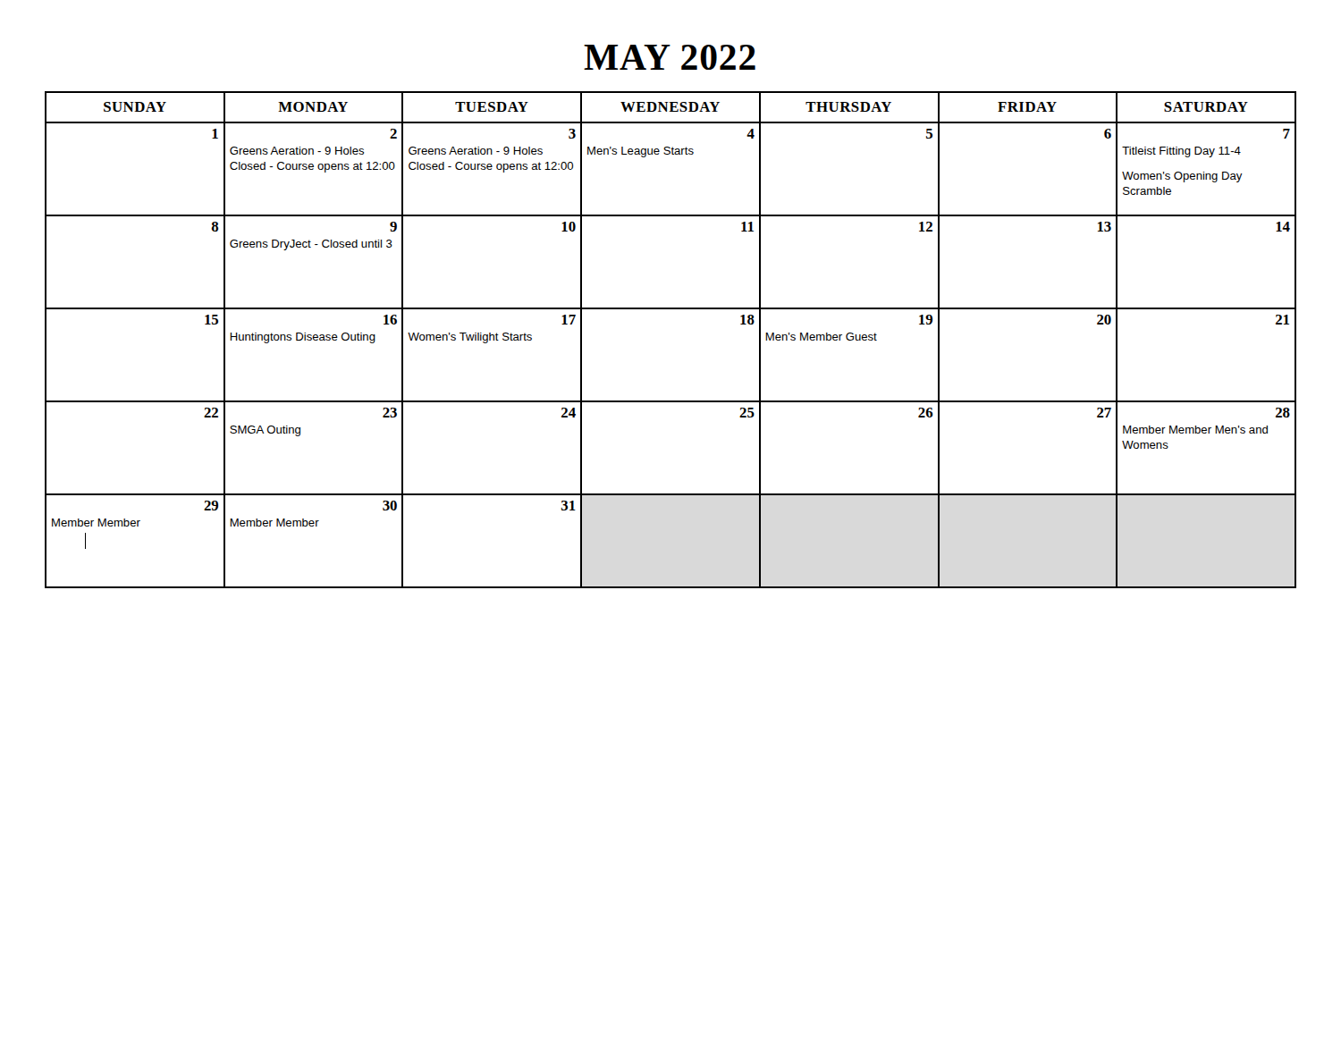MAY 2022
| SUNDAY | MONDAY | TUESDAY | WEDNESDAY | THURSDAY | FRIDAY | SATURDAY |
| --- | --- | --- | --- | --- | --- | --- |
| 1 | 2 Greens Aeration - 9 Holes Closed - Course opens at 12:00 | 3 Greens Aeration - 9 Holes Closed - Course opens at 12:00 | 4 Men's League Starts | 5 | 6 | 7 Titleist Fitting Day 11-4 Women's Opening Day Scramble |
| 8 | 9 Greens DryJect - Closed until 3 | 10 | 11 | 12 | 13 | 14 |
| 15 | 16 Huntingtons Disease Outing | 17 Women's Twilight Starts | 18 | 19 Men's Member Guest | 20 | 21 |
| 22 | 23 SMGA Outing | 24 | 25 | 26 | 27 | 28 Member Member Men's and Womens |
| 29 Member Member | 30 Member Member | 31 | | | | |